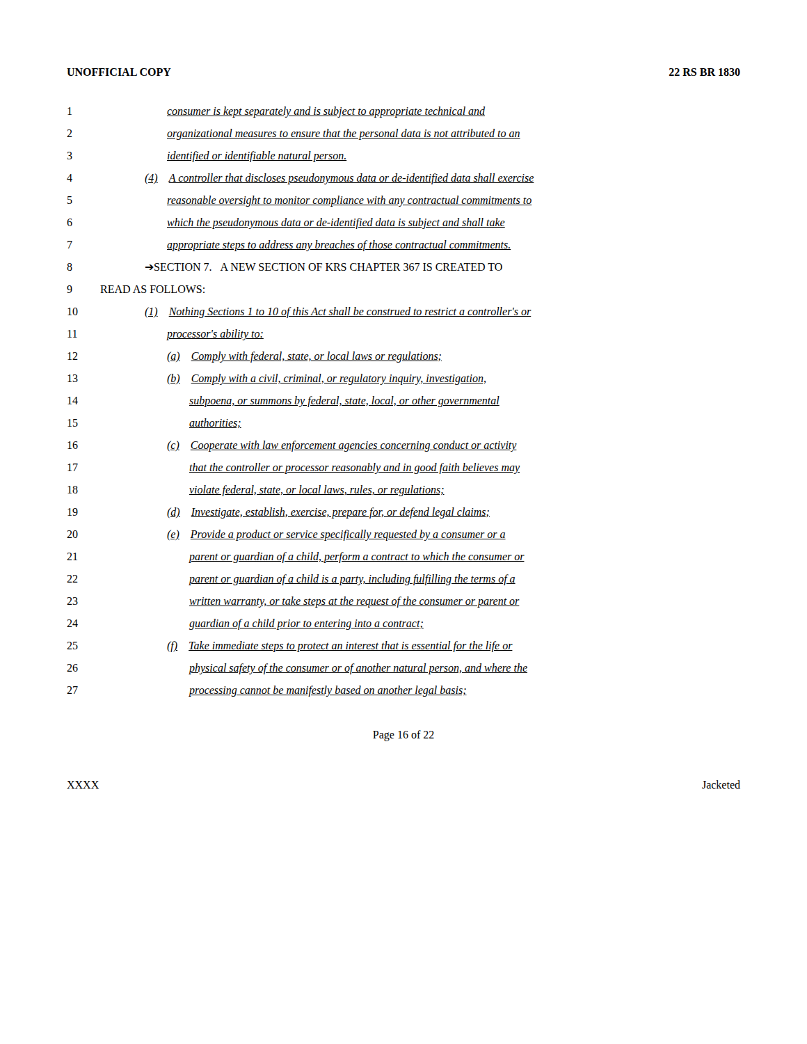UNOFFICIAL COPY 22 RS BR 1830
1 consumer is kept separately and is subject to appropriate technical and
2 organizational measures to ensure that the personal data is not attributed to an
3 identified or identifiable natural person.
4(4) A controller that discloses pseudonymous data or de-identified data shall exercise
5 reasonable oversight to monitor compliance with any contractual commitments to
6 which the pseudonymous data or de-identified data is subject and shall take
7 appropriate steps to address any breaches of those contractual commitments.
8➔SECTION 7. A NEW SECTION OF KRS CHAPTER 367 IS CREATED TO
9 READ AS FOLLOWS:
10(1) Nothing Sections 1 to 10 of this Act shall be construed to restrict a controller's or
11 processor's ability to:
12(a) Comply with federal, state, or local laws or regulations;
13(b) Comply with a civil, criminal, or regulatory inquiry, investigation,
14 subpoena, or summons by federal, state, local, or other governmental
15 authorities;
16(c) Cooperate with law enforcement agencies concerning conduct or activity
17 that the controller or processor reasonably and in good faith believes may
18 violate federal, state, or local laws, rules, or regulations;
19(d) Investigate, establish, exercise, prepare for, or defend legal claims;
20(e) Provide a product or service specifically requested by a consumer or a
21 parent or guardian of a child, perform a contract to which the consumer or
22 parent or guardian of a child is a party, including fulfilling the terms of a
23 written warranty, or take steps at the request of the consumer or parent or
24 guardian of a child prior to entering into a contract;
25(f) Take immediate steps to protect an interest that is essential for the life or
26 physical safety of the consumer or of another natural person, and where the
27 processing cannot be manifestly based on another legal basis;
Page 16 of 22
XXXX Jacketed